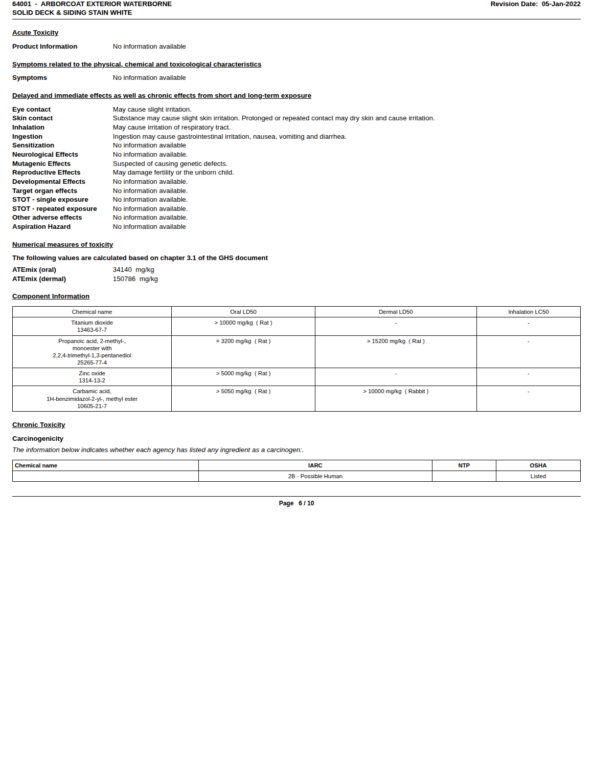64001 - ARBORCOAT EXTERIOR WATERBORNE
SOLID DECK & SIDING STAIN WHITE
Revision Date: 05-Jan-2022
Acute Toxicity
Product Information
No information available
Symptoms related to the physical, chemical and toxicological characteristics
Symptoms
No information available
Delayed and immediate effects as well as chronic effects from short and long-term exposure
Eye contact
May cause slight irritation.
Skin contact
Substance may cause slight skin irritation. Prolonged or repeated contact may dry skin and cause irritation.
Inhalation
May cause irritation of respiratory tract.
Ingestion
Ingestion may cause gastrointestinal irritation, nausea, vomiting and diarrhea.
Sensitization
No information available
Neurological Effects
No information available.
Mutagenic Effects
Suspected of causing genetic defects.
Reproductive Effects
May damage fertility or the unborn child.
Developmental Effects
No information available.
Target organ effects
No information available.
STOT - single exposure
No information available.
STOT - repeated exposure
No information available.
Other adverse effects
No information available.
Aspiration Hazard
No information available
Numerical measures of toxicity
The following values are calculated based on chapter 3.1 of the GHS document
ATEmix (oral)
34140 mg/kg
ATEmix (dermal)
150786 mg/kg
Component Information
| Chemical name | Oral LD50 | Dermal LD50 | Inhalation LC50 |
| --- | --- | --- | --- |
| Titanium dioxide 13463-67-7 | > 10000 mg/kg ( Rat ) | - | - |
| Propanoic acid, 2-methyl-, monoester with 2,2,4-trimethyl-1,3-pentanediol 25265-77-4 | = 3200 mg/kg ( Rat ) | > 15200 mg/kg ( Rat ) | - |
| Zinc oxide 1314-13-2 | > 5000 mg/kg ( Rat ) | - | - |
| Carbamic acid, 1H-benzimidazol-2-yl-, methyl ester 10605-21-7 | > 5050 mg/kg ( Rat ) | > 10000 mg/kg ( Rabbit ) | - |
Chronic Toxicity
Carcinogenicity
The information below indicates whether each agency has listed any ingredient as a carcinogen:.
| Chemical name | IARC | NTP | OSHA |
| --- | --- | --- | --- |
| | 2B - Possible Human | | Listed |
Page 6 / 10